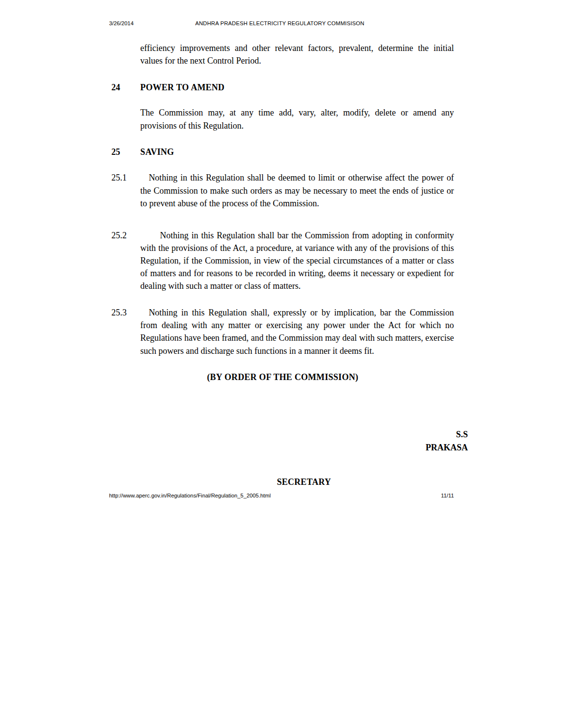3/26/2014
ANDHRA PRADESH ELECTRICITY REGULATORY COMMISISON
efficiency improvements and other relevant factors, prevalent, determine the initial values for the next Control Period.
24
POWER TO AMEND
The Commission may, at any time add, vary, alter, modify, delete or amend any provisions of this Regulation.
25
SAVING
25.1
Nothing in this Regulation shall be deemed to limit or otherwise affect the power of the Commission to make such orders as may be necessary to meet the ends of justice or to prevent abuse of the process of the Commission.
25.2
Nothing in this Regulation shall bar the Commission from adopting in conformity with the provisions of the Act, a procedure, at variance with any of the provisions of this Regulation, if the Commission, in view of the special circumstances of a matter or class of matters and for reasons to be recorded in writing, deems it necessary or expedient for dealing with such a matter or class of matters.
25.3
Nothing in this Regulation shall, expressly or by implication, bar the Commission from dealing with any matter or exercising any power under the Act for which no Regulations have been framed, and the Commission may deal with such matters, exercise such powers and discharge such functions in a manner it deems fit.
(BY ORDER OF THE COMMISSION)
S.S
PRAKASA
SECRETARY
http://www.aperc.gov.in/Regulations/Final/Regulation_5_2005.html
11/11